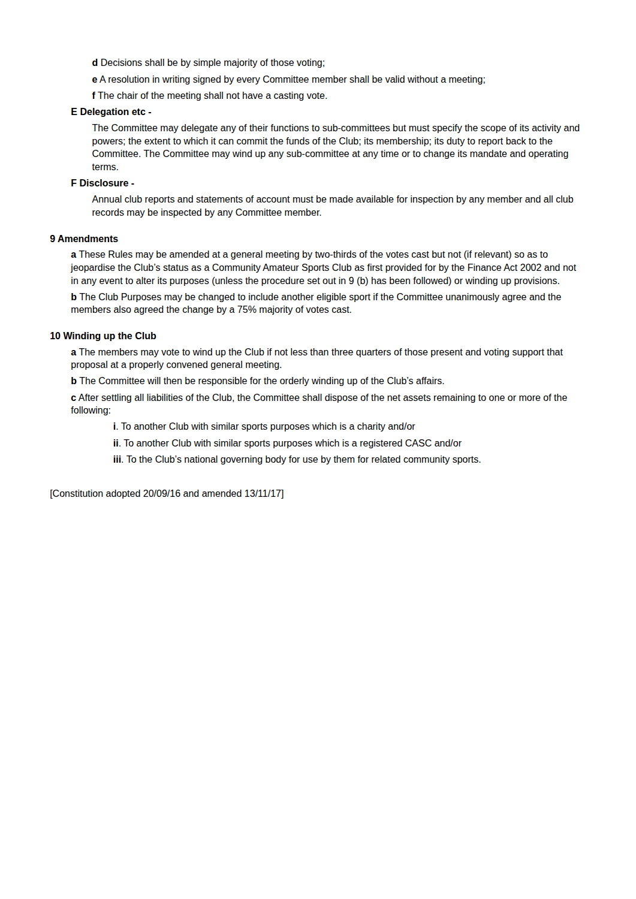d Decisions shall be by simple majority of those voting;
e A resolution in writing signed by every Committee member shall be valid without a meeting;
f The chair of the meeting shall not have a casting vote.
E Delegation etc -
The Committee may delegate any of their functions to sub-committees but must specify the scope of its activity and powers; the extent to which it can commit the funds of the Club; its membership; its duty to report back to the Committee. The Committee may wind up any sub-committee at any time or to change its mandate and operating terms.
F Disclosure -
Annual club reports and statements of account must be made available for inspection by any member and all club records may be inspected by any Committee member.
9 Amendments
a These Rules may be amended at a general meeting by two-thirds of the votes cast but not (if relevant) so as to jeopardise the Club’s status as a Community Amateur Sports Club as first provided for by the Finance Act 2002 and not in any event to alter its purposes (unless the procedure set out in 9 (b) has been followed) or winding up provisions.
b The Club Purposes may be changed to include another eligible sport if the Committee unanimously agree and the members also agreed the change by a 75% majority of votes cast.
10 Winding up the Club
a The members may vote to wind up the Club if not less than three quarters of those present and voting support that proposal at a properly convened general meeting.
b The Committee will then be responsible for the orderly winding up of the Club’s affairs.
c After settling all liabilities of the Club, the Committee shall dispose of the net assets remaining to one or more of the following:
i. To another Club with similar sports purposes which is a charity and/or
ii. To another Club with similar sports purposes which is a registered CASC and/or
iii. To the Club’s national governing body for use by them for related community sports.
[Constitution adopted 20/09/16 and amended 13/11/17]